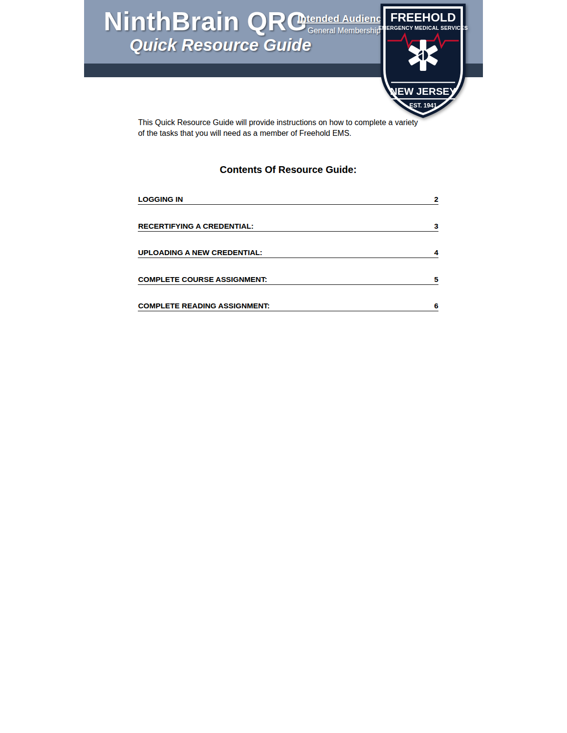NinthBrain QRG
Quick Resource Guide
Intended Audience: General Membership
Freehold EMS Badge FREEHOLD EMERGENCY MEDICAL SERVICES NEW JERSEY EST. 1941
This Quick Resource Guide will provide instructions on how to complete a variety of the tasks that you will need as a member of Freehold EMS.
Contents Of Resource Guide:
LOGGING IN 2
RECERTIFYING A CREDENTIAL: 3
UPLOADING A NEW CREDENTIAL: 4
COMPLETE COURSE ASSIGNMENT: 5
COMPLETE READING ASSIGNMENT: 6